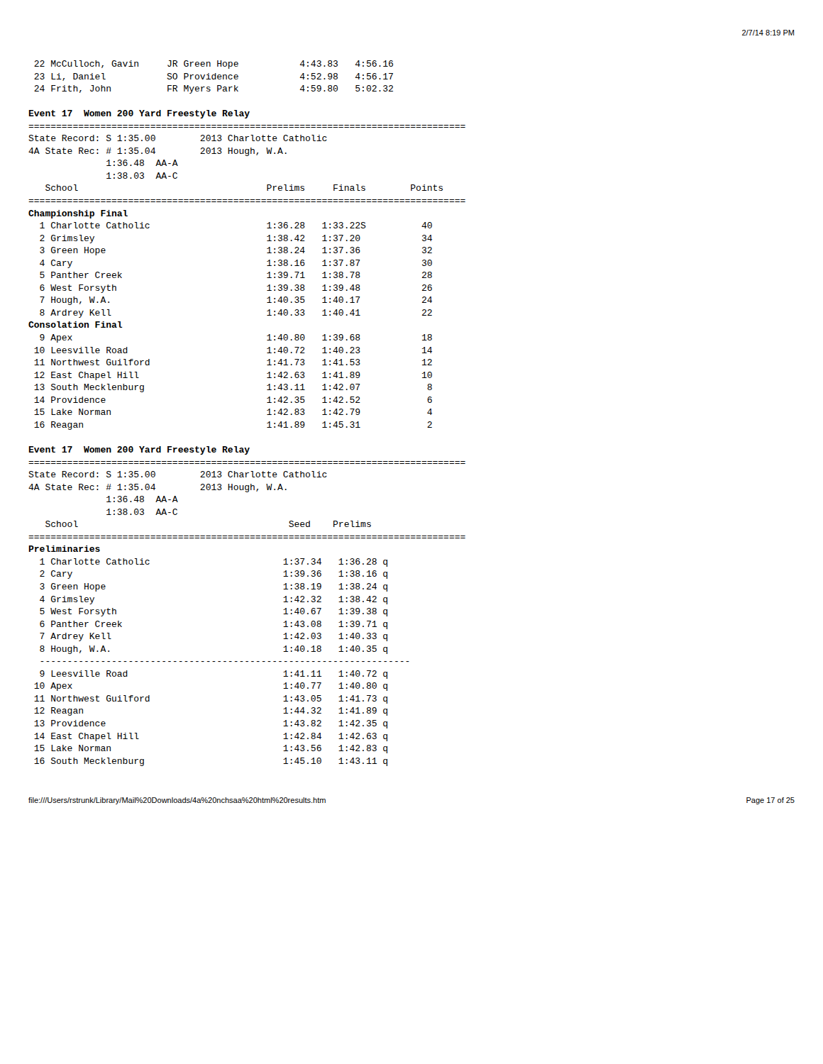2/7/14 8:19 PM
 22 McCulloch, Gavin     JR Green Hope           4:43.83   4:56.16
 23 Li, Daniel           SO Providence           4:52.98   4:56.17
 24 Frith, John          FR Myers Park           4:59.80   5:02.32
Event 17  Women 200 Yard Freestyle Relay
===============================================================================
State Record: S 1:35.00        2013 Charlotte Catholic
4A State Rec: # 1:35.04        2013 Hough, W.A.
              1:36.48  AA-A
              1:38.03  AA-C
   School                                  Prelims     Finals        Points
===============================================================================
Championship Final
  1 Charlotte Catholic                     1:36.28   1:33.22S          40
  2 Grimsley                               1:38.42   1:37.20           34
  3 Green Hope                             1:38.24   1:37.36           32
  4 Cary                                   1:38.16   1:37.87           30
  5 Panther Creek                          1:39.71   1:38.78           28
  6 West Forsyth                           1:39.38   1:39.48           26
  7 Hough, W.A.                            1:40.35   1:40.17           24
  8 Ardrey Kell                            1:40.33   1:40.41           22
Consolation Final
  9 Apex                                   1:40.80   1:39.68           18
 10 Leesville Road                         1:40.72   1:40.23           14
 11 Northwest Guilford                     1:41.73   1:41.53           12
 12 East Chapel Hill                       1:42.63   1:41.89           10
 13 South Mecklenburg                      1:43.11   1:42.07            8
 14 Providence                             1:42.35   1:42.52            6
 15 Lake Norman                            1:42.83   1:42.79            4
 16 Reagan                                 1:41.89   1:45.31            2
Event 17  Women 200 Yard Freestyle Relay
===============================================================================
State Record: S 1:35.00        2013 Charlotte Catholic
4A State Rec: # 1:35.04        2013 Hough, W.A.
              1:36.48  AA-A
              1:38.03  AA-C
   School                                      Seed    Prelims
===============================================================================
Preliminaries
  1 Charlotte Catholic                        1:37.34   1:36.28 q
  2 Cary                                      1:39.36   1:38.16 q
  3 Green Hope                                1:38.19   1:38.24 q
  4 Grimsley                                  1:42.32   1:38.42 q
  5 West Forsyth                              1:40.67   1:39.38 q
  6 Panther Creek                             1:43.08   1:39.71 q
  7 Ardrey Kell                               1:42.03   1:40.33 q
  8 Hough, W.A.                               1:40.18   1:40.35 q
  -------------------------------------------------------------------
  9 Leesville Road                            1:41.11   1:40.72 q
 10 Apex                                      1:40.77   1:40.80 q
 11 Northwest Guilford                        1:43.05   1:41.73 q
 12 Reagan                                    1:44.32   1:41.89 q
 13 Providence                                1:43.82   1:42.35 q
 14 East Chapel Hill                          1:42.84   1:42.63 q
 15 Lake Norman                               1:43.56   1:42.83 q
 16 South Mecklenburg                         1:45.10   1:43.11 q
file:///Users/rstrunk/Library/Mail%20Downloads/4a%20nchsaa%20html%20results.htm Page 17 of 25